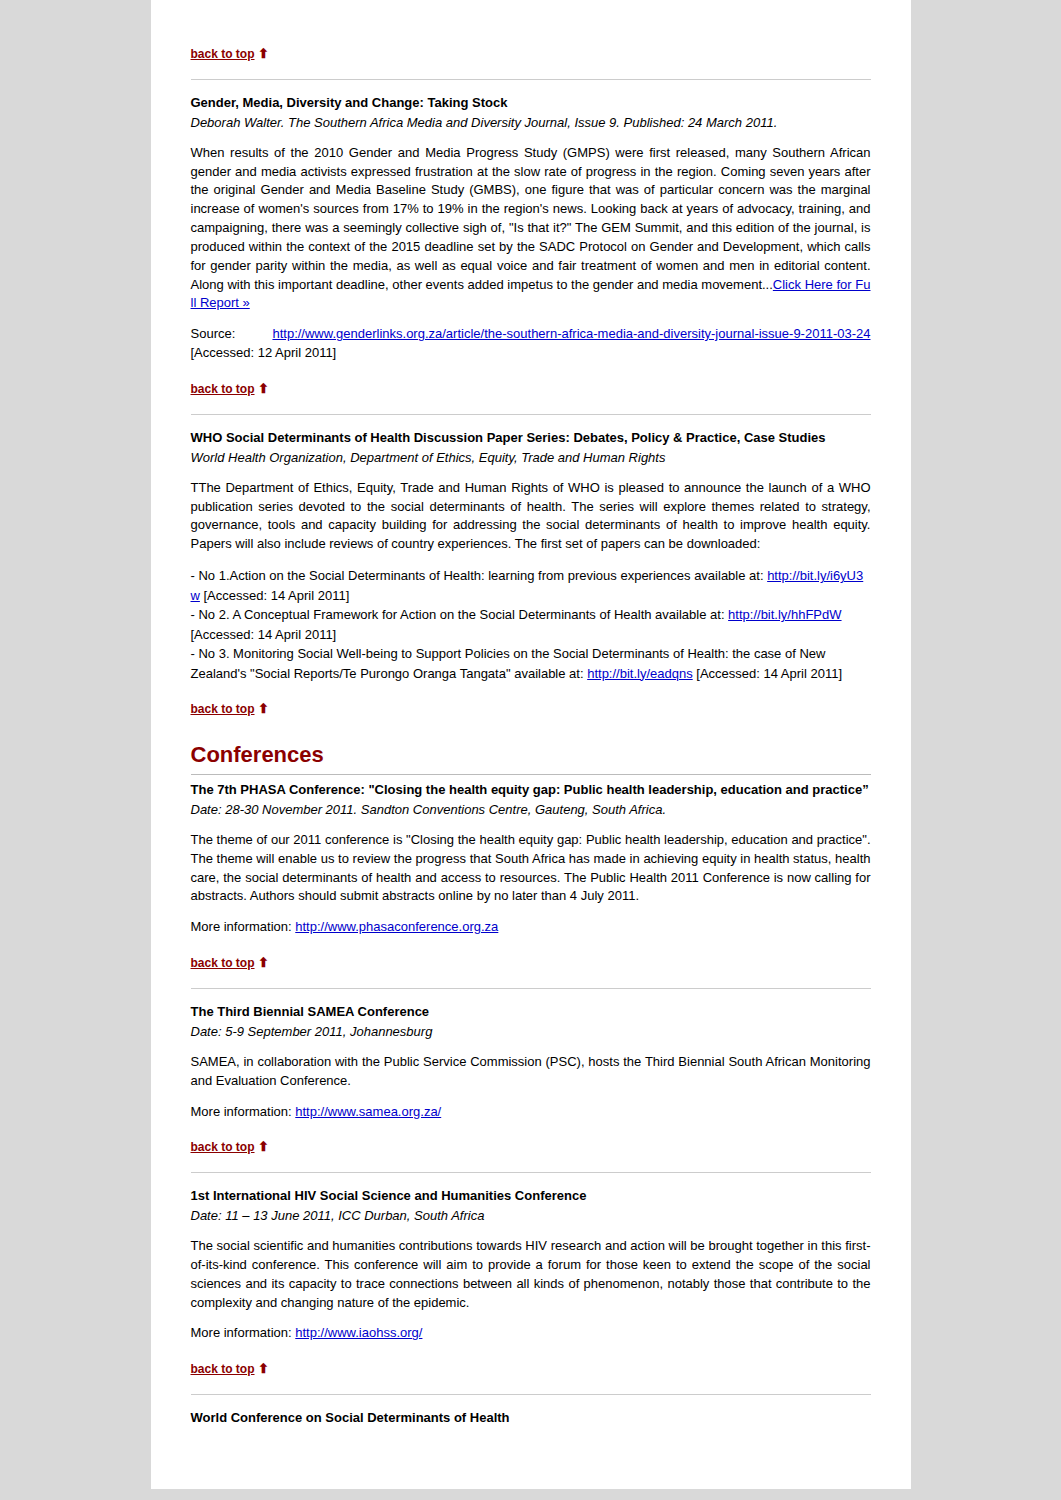back to top ⬆
Gender, Media, Diversity and Change: Taking Stock
Deborah Walter. The Southern Africa Media and Diversity Journal, Issue 9. Published: 24 March 2011.
When results of the 2010 Gender and Media Progress Study (GMPS) were first released, many Southern African gender and media activists expressed frustration at the slow rate of progress in the region. Coming seven years after the original Gender and Media Baseline Study (GMBS), one figure that was of particular concern was the marginal increase of women's sources from 17% to 19% in the region's news. Looking back at years of advocacy, training, and campaigning, there was a seemingly collective sigh of, "Is that it?" The GEM Summit, and this edition of the journal, is produced within the context of the 2015 deadline set by the SADC Protocol on Gender and Development, which calls for gender parity within the media, as well as equal voice and fair treatment of women and men in editorial content. Along with this important deadline, other events added impetus to the gender and media movement...Click Here for Full Report »
Source: http://www.genderlinks.org.za/article/the-southern-africa-media-and-diversity-journal-issue-9-2011-03-24 [Accessed: 12 April 2011]
back to top ⬆
WHO Social Determinants of Health Discussion Paper Series: Debates, Policy & Practice, Case Studies
World Health Organization, Department of Ethics, Equity, Trade and Human Rights
TThe Department of Ethics, Equity, Trade and Human Rights of WHO is pleased to announce the launch of a WHO publication series devoted to the social determinants of health. The series will explore themes related to strategy, governance, tools and capacity building for addressing the social determinants of health to improve health equity. Papers will also include reviews of country experiences. The first set of papers can be downloaded:
- No 1.Action on the Social Determinants of Health: learning from previous experiences available at: http://bit.ly/i6yU3w [Accessed: 14 April 2011]
- No 2. A Conceptual Framework for Action on the Social Determinants of Health available at: http://bit.ly/hhFPdW [Accessed: 14 April 2011]
- No 3. Monitoring Social Well-being to Support Policies on the Social Determinants of Health: the case of New Zealand's "Social Reports/Te Purongo Oranga Tangata" available at: http://bit.ly/eadqns [Accessed: 14 April 2011]
back to top ⬆
Conferences
The 7th PHASA Conference: "Closing the health equity gap: Public health leadership, education and practice”
Date: 28-30 November 2011. Sandton Conventions Centre, Gauteng, South Africa.
The theme of our 2011 conference is "Closing the health equity gap: Public health leadership, education and practice". The theme will enable us to review the progress that South Africa has made in achieving equity in health status, health care, the social determinants of health and access to resources. The Public Health 2011 Conference is now calling for abstracts. Authors should submit abstracts online by no later than 4 July 2011.
More information: http://www.phasaconference.org.za
back to top ⬆
The Third Biennial SAMEA Conference
Date: 5-9 September 2011, Johannesburg
SAMEA, in collaboration with the Public Service Commission (PSC), hosts the Third Biennial South African Monitoring and Evaluation Conference.
More information: http://www.samea.org.za/
back to top ⬆
1st International HIV Social Science and Humanities Conference
Date: 11 – 13 June 2011, ICC Durban, South Africa
The social scientific and humanities contributions towards HIV research and action will be brought together in this first-of-its-kind conference. This conference will aim to provide a forum for those keen to extend the scope of the social sciences and its capacity to trace connections between all kinds of phenomenon, notably those that contribute to the complexity and changing nature of the epidemic.
More information: http://www.iaohss.org/
back to top ⬆
World Conference on Social Determinants of Health